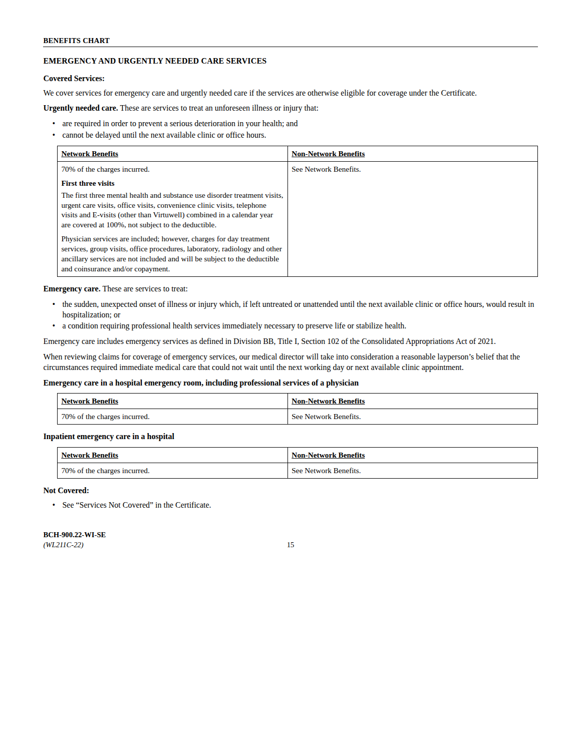BENEFITS CHART
EMERGENCY AND URGENTLY NEEDED CARE SERVICES
Covered Services:
We cover services for emergency care and urgently needed care if the services are otherwise eligible for coverage under the Certificate.
Urgently needed care. These are services to treat an unforeseen illness or injury that:
are required in order to prevent a serious deterioration in your health; and
cannot be delayed until the next available clinic or office hours.
| Network Benefits | Non-Network Benefits |
| 70% of the charges incurred. First three visits The first three mental health and substance use disorder treatment visits, urgent care visits, office visits, convenience clinic visits, telephone visits and E-visits (other than Virtuwell) combined in a calendar year are covered at 100%, not subject to the deductible. Physician services are included; however, charges for day treatment services, group visits, office procedures, laboratory, radiology and other ancillary services are not included and will be subject to the deductible and coinsurance and/or copayment. | See Network Benefits. |
Emergency care. These are services to treat:
the sudden, unexpected onset of illness or injury which, if left untreated or unattended until the next available clinic or office hours, would result in hospitalization; or
a condition requiring professional health services immediately necessary to preserve life or stabilize health.
Emergency care includes emergency services as defined in Division BB, Title I, Section 102 of the Consolidated Appropriations Act of 2021.
When reviewing claims for coverage of emergency services, our medical director will take into consideration a reasonable layperson’s belief that the circumstances required immediate medical care that could not wait until the next working day or next available clinic appointment.
Emergency care in a hospital emergency room, including professional services of a physician
| Network Benefits | Non-Network Benefits |
| 70% of the charges incurred. | See Network Benefits. |
Inpatient emergency care in a hospital
| Network Benefits | Non-Network Benefits |
| 70% of the charges incurred. | See Network Benefits. |
Not Covered:
See “Services Not Covered” in the Certificate.
BCH-900.22-WI-SE
(WL211C-22)
15